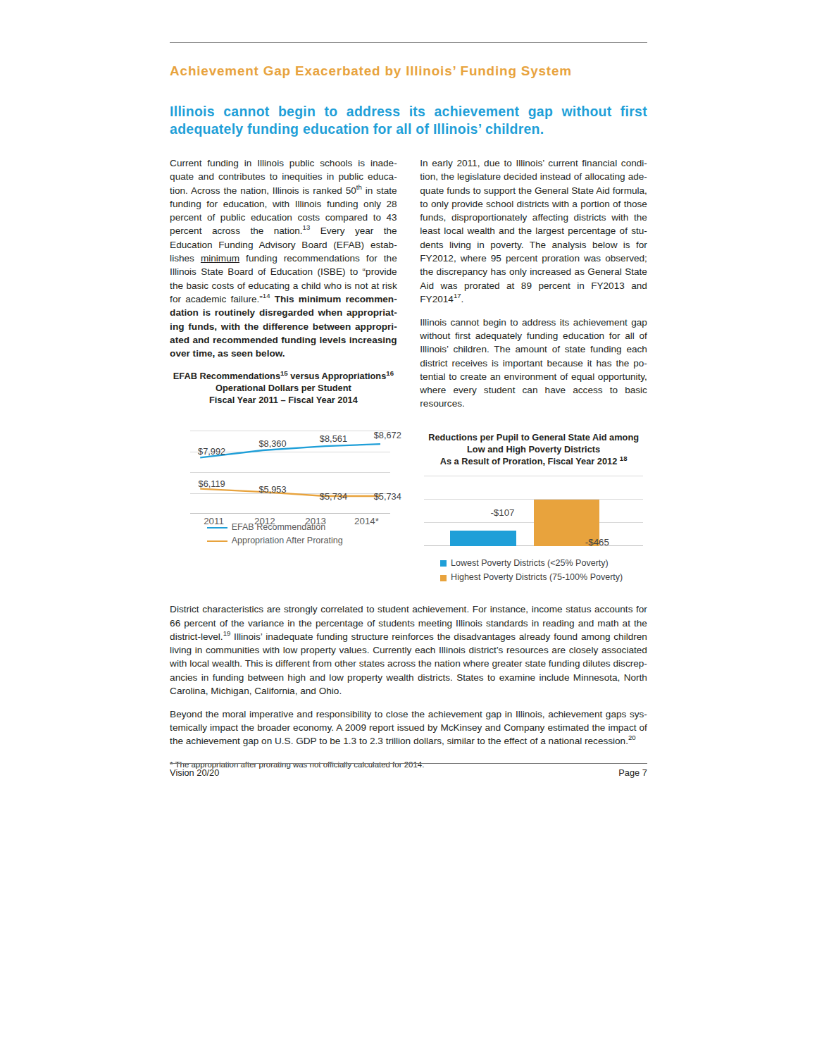Achievement Gap Exacerbated by Illinois’ Funding System
Illinois cannot begin to address its achievement gap without first adequately funding education for all of Illinois’ children.
Current funding in Illinois public schools is inadequate and contributes to inequities in public education. Across the nation, Illinois is ranked 50th in state funding for education, with Illinois funding only 28 percent of public education costs compared to 43 percent across the nation.13 Every year the Education Funding Advisory Board (EFAB) establishes minimum funding recommendations for the Illinois State Board of Education (ISBE) to “provide the basic costs of educating a child who is not at risk for academic failure.”14 This minimum recommendation is routinely disregarded when appropriating funds, with the difference between appropriated and recommended funding levels increasing over time, as seen below.
EFAB Recommendations15 versus Appropriations16
Operational Dollars per Student
Fiscal Year 2011 – Fiscal Year 2014
$7,992
$8,360
$8,561
$8,672
$6,119
$5,953
$5,734
$5,734
2011201220132014*
EFAB Recommendation
Appropriation After Prorating
In early 2011, due to Illinois’ current financial condition, the legislature decided instead of allocating adequate funds to support the General State Aid formula, to only provide school districts with a portion of those funds, disproportionately affecting districts with the least local wealth and the largest percentage of students living in poverty. The analysis below is for FY2012, where 95 percent proration was observed; the discrepancy has only increased as General State Aid was prorated at 89 percent in FY2013 and FY201417.
Illinois cannot begin to address its achievement gap without first adequately funding education for all of Illinois’ children. The amount of state funding each district receives is important because it has the potential to create an environment of equal opportunity, where every student can have access to basic resources.
Reductions per Pupil to General State Aid among
Low and High Poverty Districts
As a Result of Proration, Fiscal Year 2012 18
-$107
-$465
Lowest Poverty Districts (<25% Poverty)
Highest Poverty Districts (75-100% Poverty)
District characteristics are strongly correlated to student achievement. For instance, income status accounts for 66 percent of the variance in the percentage of students meeting Illinois standards in reading and math at the district-level.19 Illinois’ inadequate funding structure reinforces the disadvantages already found among children living in communities with low property values. Currently each Illinois district’s resources are closely associated with local wealth. This is different from other states across the nation where greater state funding dilutes discrepancies in funding between high and low property wealth districts. States to examine include Minnesota, North Carolina, Michigan, California, and Ohio.
Beyond the moral imperative and responsibility to close the achievement gap in Illinois, achievement gaps systemically impact the broader economy. A 2009 report issued by McKinsey and Company estimated the impact of the achievement gap on U.S. GDP to be 1.3 to 2.3 trillion dollars, similar to the effect of a national recession.20
* The appropriation after prorating was not officially calculated for 2014.
Vision 20/20 Page 7